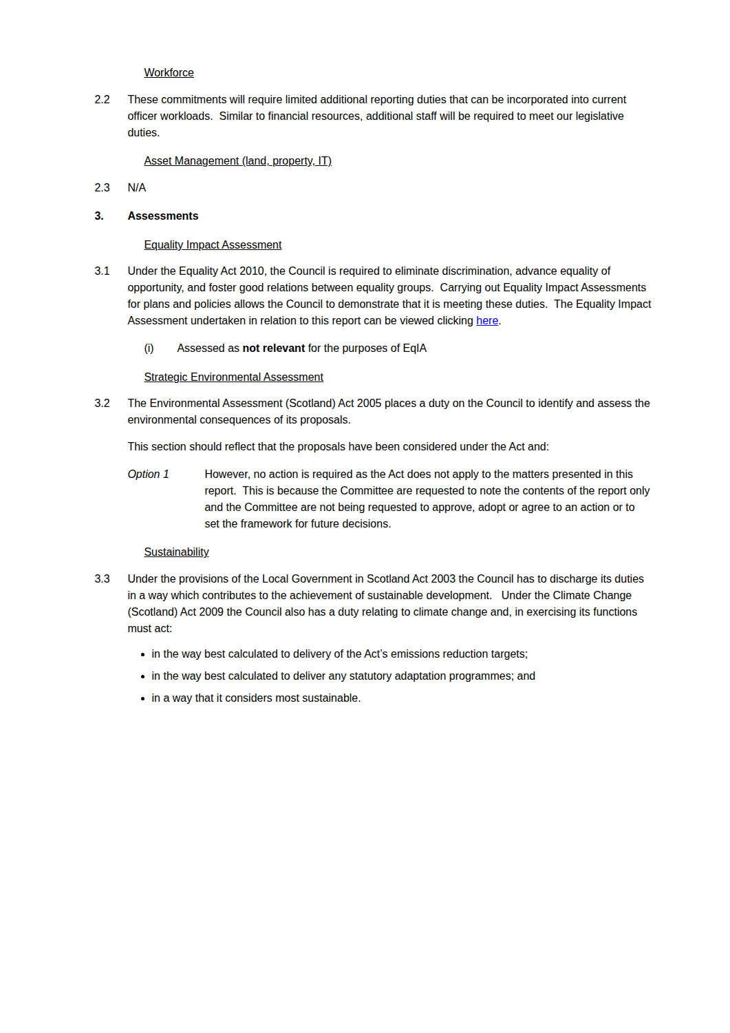Workforce
2.2
These commitments will require limited additional reporting duties that can be incorporated into current officer workloads. Similar to financial resources, additional staff will be required to meet our legislative duties.
Asset Management (land, property, IT)
2.3
N/A
3.
Assessments
Equality Impact Assessment
3.1
Under the Equality Act 2010, the Council is required to eliminate discrimination, advance equality of opportunity, and foster good relations between equality groups. Carrying out Equality Impact Assessments for plans and policies allows the Council to demonstrate that it is meeting these duties. The Equality Impact Assessment undertaken in relation to this report can be viewed clicking here.
(i)
Assessed as not relevant for the purposes of EqIA
Strategic Environmental Assessment
3.2
The Environmental Assessment (Scotland) Act 2005 places a duty on the Council to identify and assess the environmental consequences of its proposals.
This section should reflect that the proposals have been considered under the Act and:
Option 1
However, no action is required as the Act does not apply to the matters presented in this report. This is because the Committee are requested to note the contents of the report only and the Committee are not being requested to approve, adopt or agree to an action or to set the framework for future decisions.
Sustainability
3.3
Under the provisions of the Local Government in Scotland Act 2003 the Council has to discharge its duties in a way which contributes to the achievement of sustainable development. Under the Climate Change (Scotland) Act 2009 the Council also has a duty relating to climate change and, in exercising its functions must act:
in the way best calculated to delivery of the Act’s emissions reduction targets;
in the way best calculated to deliver any statutory adaptation programmes; and
in a way that it considers most sustainable.